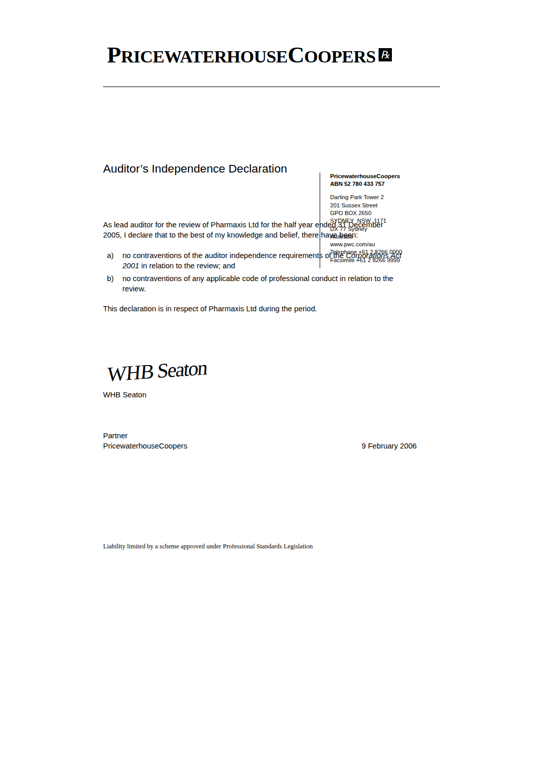PRICEWATERHOUSECOOPERS℞
PricewaterhouseCoopers
ABN 52 780 433 757
Darling Park Tower 2
201 Sussex Street
GPO BOX 2650
SYDNEY NSW 1171
DX 77 Sydney
Australia
www.pwc.com/au
Telephone +61 2 8266 0000
Facsimile +61 2 8266 9999
Auditor’s Independence Declaration
As lead auditor for the review of Pharmaxis Ltd for the half year ended 31 December 2005, I declare that to the best of my knowledge and belief, there have been:
a) no contraventions of the auditor independence requirements of the Corporations Act 2001 in relation to the review; and
b) no contraventions of any applicable code of professional conduct in relation to the review.
This declaration is in respect of Pharmaxis Ltd during the period.
W H B Seaton
WHB Seaton
Partner
PricewaterhouseCoopers 9 February 2006
Liability limited by a scheme approved under Professional Standards Legislation